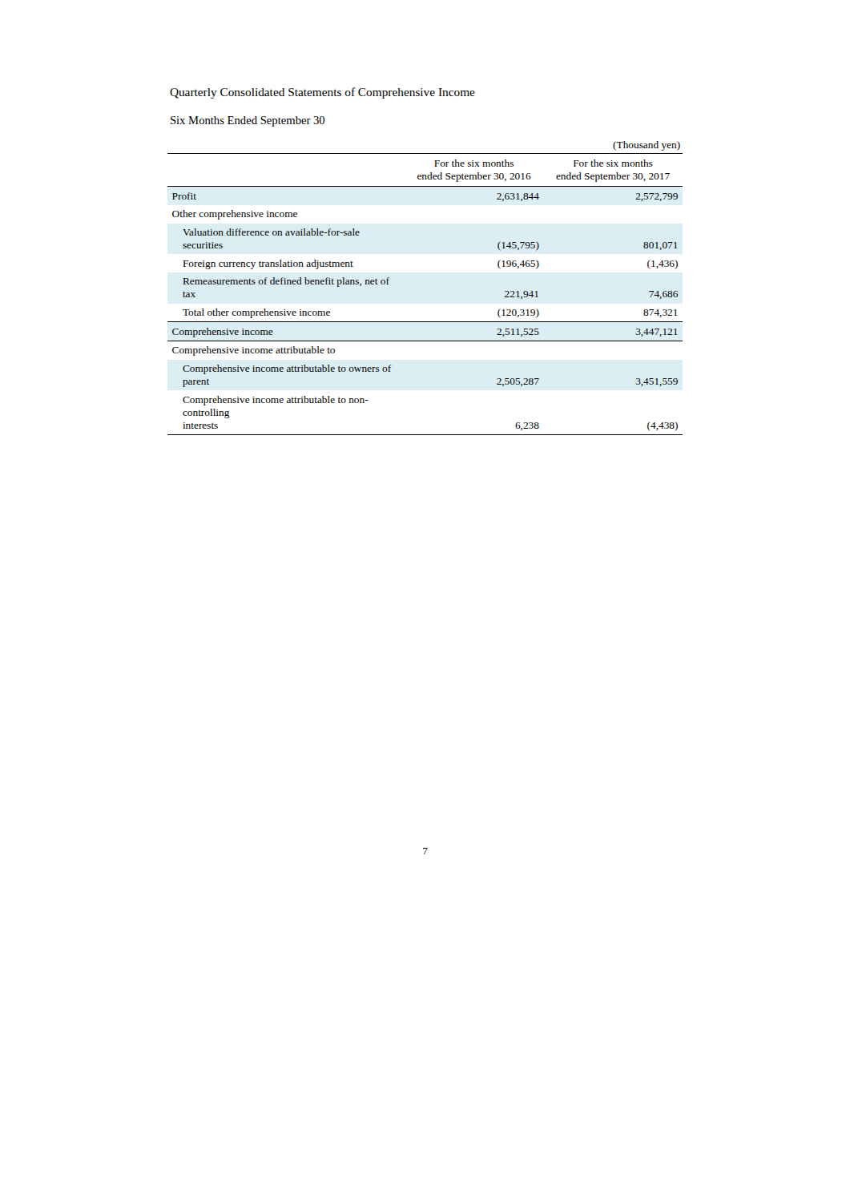Quarterly Consolidated Statements of Comprehensive Income
Six Months Ended September 30
(Thousand yen)
| | For the six months ended September 30, 2016 | For the six months ended September 30, 2017 |
| --- | --- | --- |
| Profit | 2,631,844 | 2,572,799 |
| Other comprehensive income | | |
| Valuation difference on available-for-sale securities | (145,795) | 801,071 |
| Foreign currency translation adjustment | (196,465) | (1,436) |
| Remeasurements of defined benefit plans, net of tax | 221,941 | 74,686 |
| Total other comprehensive income | (120,319) | 874,321 |
| Comprehensive income | 2,511,525 | 3,447,121 |
| Comprehensive income attributable to | | |
| Comprehensive income attributable to owners of parent | 2,505,287 | 3,451,559 |
| Comprehensive income attributable to non-controlling interests | 6,238 | (4,438) |
7